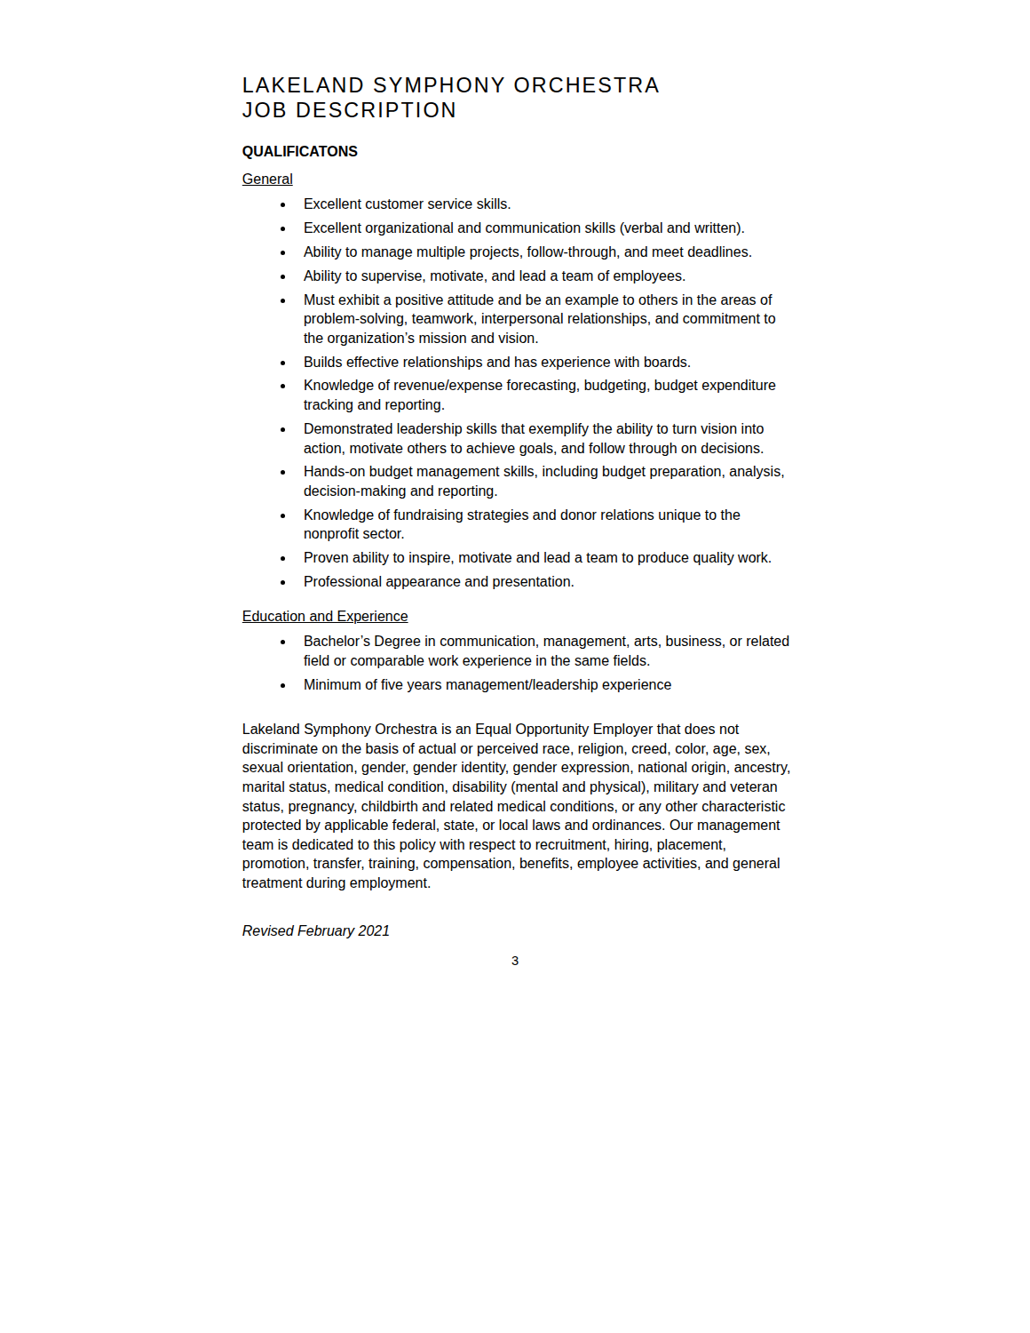Lakeland Symphony Orchestra
Job Description
QUALIFICATONS
General
Excellent customer service skills.
Excellent organizational and communication skills (verbal and written).
Ability to manage multiple projects, follow-through, and meet deadlines.
Ability to supervise, motivate, and lead a team of employees.
Must exhibit a positive attitude and be an example to others in the areas of problem-solving, teamwork, interpersonal relationships, and commitment to the organization’s mission and vision.
Builds effective relationships and has experience with boards.
Knowledge of revenue/expense forecasting, budgeting, budget expenditure tracking and reporting.
Demonstrated leadership skills that exemplify the ability to turn vision into action, motivate others to achieve goals, and follow through on decisions.
Hands-on budget management skills, including budget preparation, analysis, decision-making and reporting.
Knowledge of fundraising strategies and donor relations unique to the nonprofit sector.
Proven ability to inspire, motivate and lead a team to produce quality work.
Professional appearance and presentation.
Education and Experience
Bachelor’s Degree in communication, management, arts, business, or related field or comparable work experience in the same fields.
Minimum of five years management/leadership experience
Lakeland Symphony Orchestra is an Equal Opportunity Employer that does not discriminate on the basis of actual or perceived race, religion, creed, color, age, sex, sexual orientation, gender, gender identity, gender expression, national origin, ancestry, marital status, medical condition, disability (mental and physical), military and veteran status, pregnancy, childbirth and related medical conditions, or any other characteristic protected by applicable federal, state, or local laws and ordinances. Our management team is dedicated to this policy with respect to recruitment, hiring, placement, promotion, transfer, training, compensation, benefits, employee activities, and general treatment during employment.
Revised February 2021
3